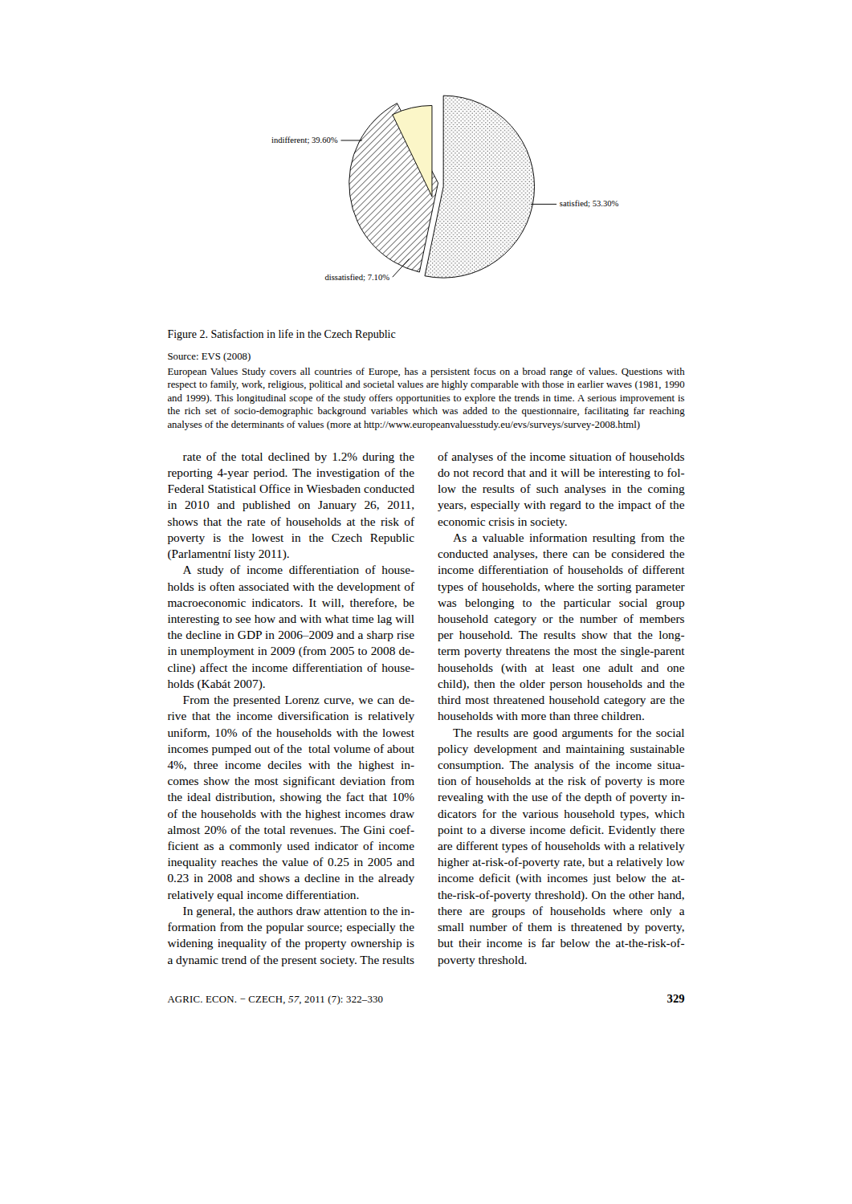satisfied; 53.30% indifferent; 39.60% dissatisfied; 7.10%
Figure 2. Satisfaction in life in the Czech Republic
Source: EVS (2008)
European Values Study covers all countries of Europe, has a persistent focus on a broad range of values. Questions with respect to family, work, religious, political and societal values are highly comparable with those in earlier waves (1981, 1990 and 1999). This longitudinal scope of the study offers opportunities to explore the trends in time. A serious improvement is the rich set of socio-demographic background variables which was added to the questionnaire, facilitating far reaching analyses of the determinants of values (more at http://www.europeanvaluesstudy.eu/evs/surveys/survey-2008.html)
rate of the total declined by 1.2% during the reporting 4-year period. The investigation of the Federal Statistical Office in Wiesbaden conducted in 2010 and published on January 26, 2011, shows that the rate of households at the risk of poverty is the lowest in the Czech Republic (Parlamentní listy 2011).
A study of income differentiation of households is often associated with the development of macroeconomic indicators. It will, therefore, be interesting to see how and with what time lag will the decline in GDP in 2006–2009 and a sharp rise in unemployment in 2009 (from 2005 to 2008 decline) affect the income differentiation of households (Kabát 2007).
From the presented Lorenz curve, we can derive that the income diversification is relatively uniform, 10% of the households with the lowest incomes pumped out of the total volume of about 4%, three income deciles with the highest incomes show the most significant deviation from the ideal distribution, showing the fact that 10% of the households with the highest incomes draw almost 20% of the total revenues. The Gini coefficient as a commonly used indicator of income inequality reaches the value of 0.25 in 2005 and 0.23 in 2008 and shows a decline in the already relatively equal income differentiation.
In general, the authors draw attention to the information from the popular source; especially the widening inequality of the property ownership is a dynamic trend of the present society. The results of analyses of the income situation of households do not record that and it will be interesting to follow the results of such analyses in the coming years, especially with regard to the impact of the economic crisis in society.
As a valuable information resulting from the conducted analyses, there can be considered the income differentiation of households of different types of households, where the sorting parameter was belonging to the particular social group household category or the number of members per household. The results show that the long-term poverty threatens the most the single-parent households (with at least one adult and one child), then the older person households and the third most threatened household category are the households with more than three children.
The results are good arguments for the social policy development and maintaining sustainable consumption. The analysis of the income situation of households at the risk of poverty is more revealing with the use of the depth of poverty indicators for the various household types, which point to a diverse income deficit. Evidently there are different types of households with a relatively higher at-risk-of-poverty rate, but a relatively low income deficit (with incomes just below the at-the-risk-of-poverty threshold). On the other hand, there are groups of households where only a small number of them is threatened by poverty, but their income is far below the at-the-risk-of-poverty threshold.
AGRIC. ECON. − CZECH, 57, 2011 (7): 322–330
329